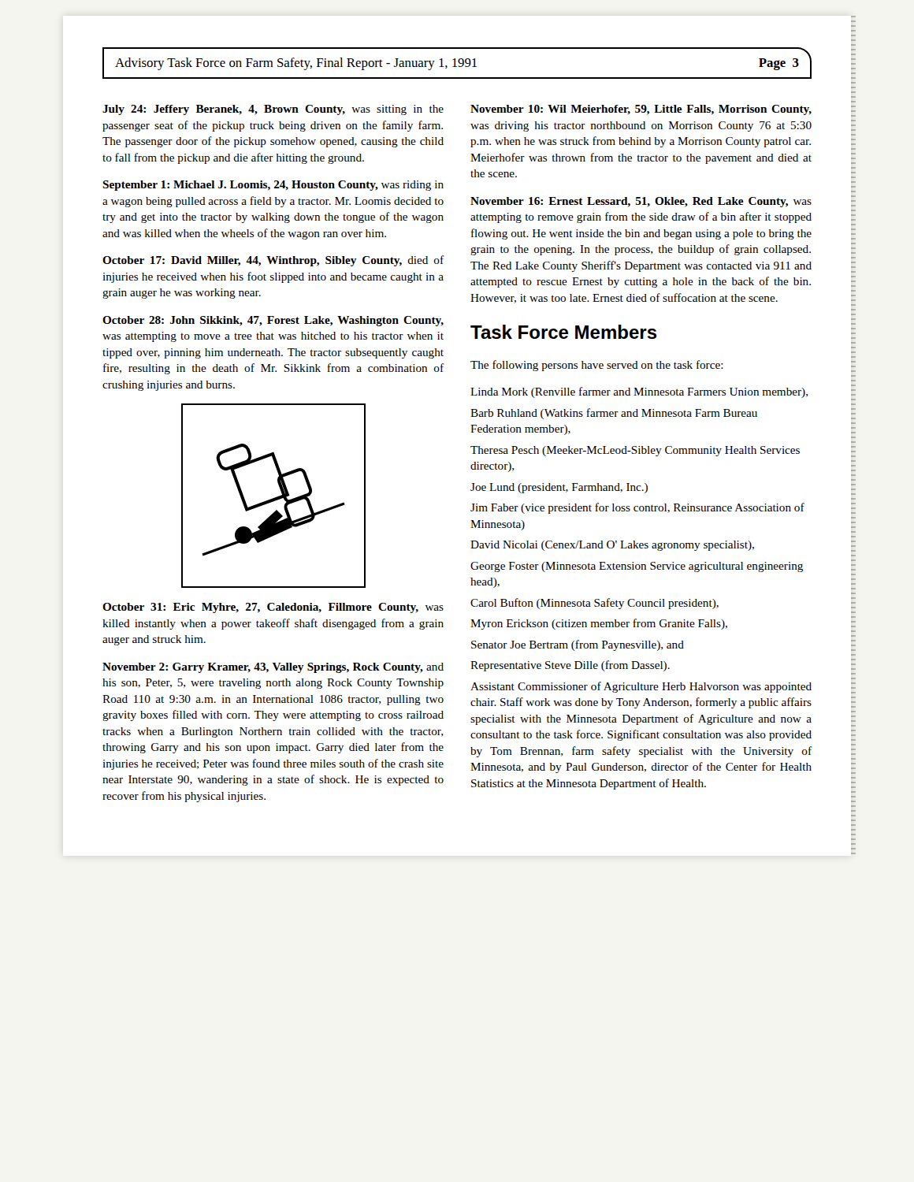Advisory Task Force on Farm Safety, Final Report - January 1, 1991 Page 3
July 24: Jeffery Beranek, 4, Brown County, was sitting in the passenger seat of the pickup truck being driven on the family farm. The passenger door of the pickup somehow opened, causing the child to fall from the pickup and die after hitting the ground.
September 1: Michael J. Loomis, 24, Houston County, was riding in a wagon being pulled across a field by a tractor. Mr. Loomis decided to try and get into the tractor by walking down the tongue of the wagon and was killed when the wheels of the wagon ran over him.
October 17: David Miller, 44, Winthrop, Sibley County, died of injuries he received when his foot slipped into and became caught in a grain auger he was working near.
October 28: John Sikkink, 47, Forest Lake, Washington County, was attempting to move a tree that was hitched to his tractor when it tipped over, pinning him underneath. The tractor subsequently caught fire, resulting in the death of Mr. Sikkink from a combination of crushing injuries and burns.
October 31: Eric Myhre, 27, Caledonia, Fillmore County, was killed instantly when a power takeoff shaft disengaged from a grain auger and struck him.
November 2: Garry Kramer, 43, Valley Springs, Rock County, and his son, Peter, 5, were traveling north along Rock County Township Road 110 at 9:30 a.m. in an International 1086 tractor, pulling two gravity boxes filled with corn. They were attempting to cross railroad tracks when a Burlington Northern train collided with the tractor, throwing Garry and his son upon impact. Garry died later from the injuries he received; Peter was found three miles south of the crash site near Interstate 90, wandering in a state of shock. He is expected to recover from his physical injuries.
November 10: Wil Meierhofer, 59, Little Falls, Morrison County, was driving his tractor northbound on Morrison County 76 at 5:30 p.m. when he was struck from behind by a Morrison County patrol car. Meierhofer was thrown from the tractor to the pavement and died at the scene.
November 16: Ernest Lessard, 51, Oklee, Red Lake County, was attempting to remove grain from the side draw of a bin after it stopped flowing out. He went inside the bin and began using a pole to bring the grain to the opening. In the process, the buildup of grain collapsed. The Red Lake County Sheriff's Department was contacted via 911 and attempted to rescue Ernest by cutting a hole in the back of the bin. However, it was too late. Ernest died of suffocation at the scene.
Task Force Members
The following persons have served on the task force:
Linda Mork (Renville farmer and Minnesota Farmers Union member),
Barb Ruhland (Watkins farmer and Minnesota Farm Bureau Federation member),
Theresa Pesch (Meeker-McLeod-Sibley Community Health Services director),
Joe Lund (president, Farmhand, Inc.)
Jim Faber (vice president for loss control, Reinsurance Association of Minnesota)
David Nicolai (Cenex/Land O' Lakes agronomy specialist),
George Foster (Minnesota Extension Service agricultural engineering head),
Carol Bufton (Minnesota Safety Council president),
Myron Erickson (citizen member from Granite Falls),
Senator Joe Bertram (from Paynesville), and
Representative Steve Dille (from Dassel).
Assistant Commissioner of Agriculture Herb Halvorson was appointed chair. Staff work was done by Tony Anderson, formerly a public affairs specialist with the Minnesota Department of Agriculture and now a consultant to the task force. Significant consultation was also provided by Tom Brennan, farm safety specialist with the University of Minnesota, and by Paul Gunderson, director of the Center for Health Statistics at the Minnesota Department of Health.